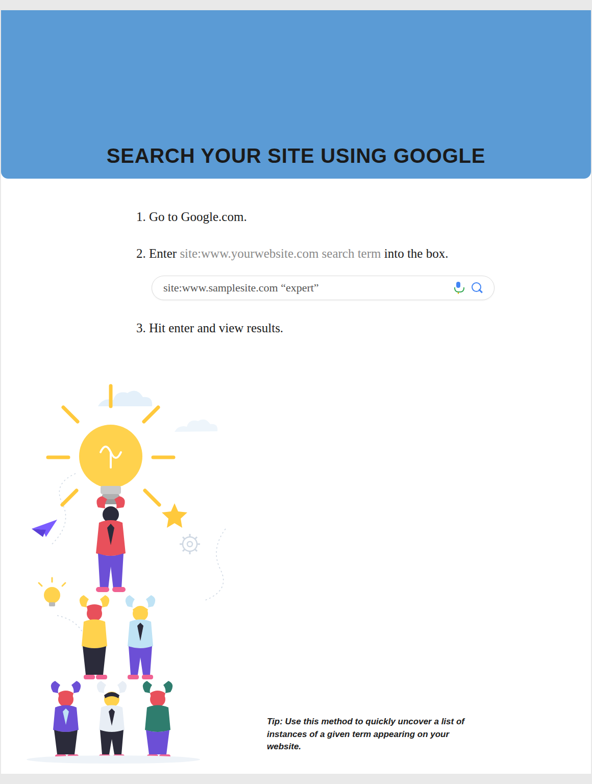Search Your Site Using Google
1. Go to Google.com.
2. Enter site:www.yourwebsite.com search term into the box.
site:www.samplesite.com “expert”
3. Hit enter and view results.
Tip: Use this method to quickly uncover a list of instances of a given term appearing on your website.